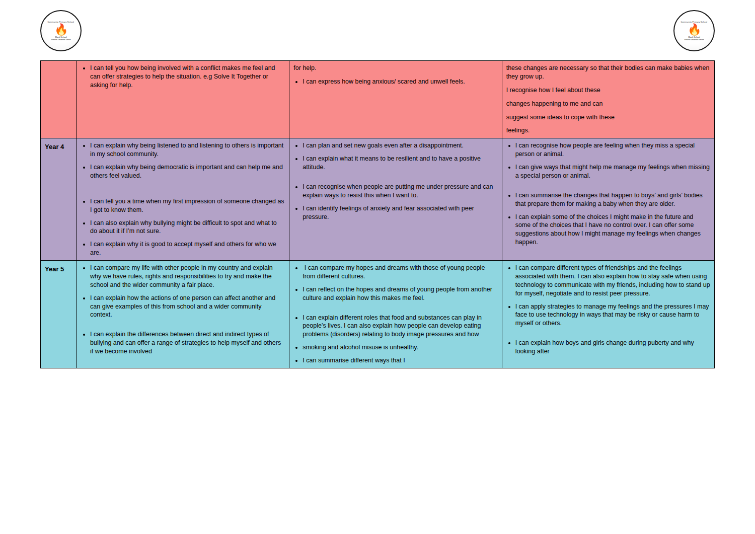Community Primary School
🔥
Black School
Where children shine
Community Primary School
🔥
Black School
Where children shine
| | I can tell you how being involved with a conflict makes me feel and can offer strategies to help the situation. e.g Solve It Together or asking for help. | for help. I can express how being anxious/ scared and unwell feels. | these changes are necessary so that their bodies can make babies when they grow up. I recognise how I feel about these changes happening to me and can suggest some ideas to cope with these feelings. |
| Year 4 | I can explain why being listened to and listening to others is important in my school community. I can explain why being democratic is important and can help me and others feel valued. I can tell you a time when my first impression of someone changed as I got to know them. I can also explain why bullying might be difficult to spot and what to do about it if I’m not sure. I can explain why it is good to accept myself and others for who we are. | I can plan and set new goals even after a disappointment. I can explain what it means to be resilient and to have a positive attitude. I can recognise when people are putting me under pressure and can explain ways to resist this when I want to. I can identify feelings of anxiety and fear associated with peer pressure. | I can recognise how people are feeling when they miss a special person or animal. I can give ways that might help me manage my feelings when missing a special person or animal. I can summarise the changes that happen to boys’ and girls’ bodies that prepare them for making a baby when they are older. I can explain some of the choices I might make in the future and some of the choices that I have no control over. I can offer some suggestions about how I might manage my feelings when changes happen. |
| Year 5 | I can compare my life with other people in my country and explain why we have rules, rights and responsibilities to try and make the school and the wider community a fair place. I can explain how the actions of one person can affect another and can give examples of this from school and a wider community context. I can explain the differences between direct and indirect types of bullying and can offer a range of strategies to help myself and others if we become involved | I can compare my hopes and dreams with those of young people from different cultures. I can reflect on the hopes and dreams of young people from another culture and explain how this makes me feel. I can explain different roles that food and substances can play in people’s lives. I can also explain how people can develop eating problems (disorders) relating to body image pressures and how smoking and alcohol misuse is unhealthy. I can summarise different ways that I | I can compare different types of friendships and the feelings associated with them. I can also explain how to stay safe when using technology to communicate with my friends, including how to stand up for myself, negotiate and to resist peer pressure. I can apply strategies to manage my feelings and the pressures I may face to use technology in ways that may be risky or cause harm to myself or others. I can explain how boys and girls change during puberty and why looking after |